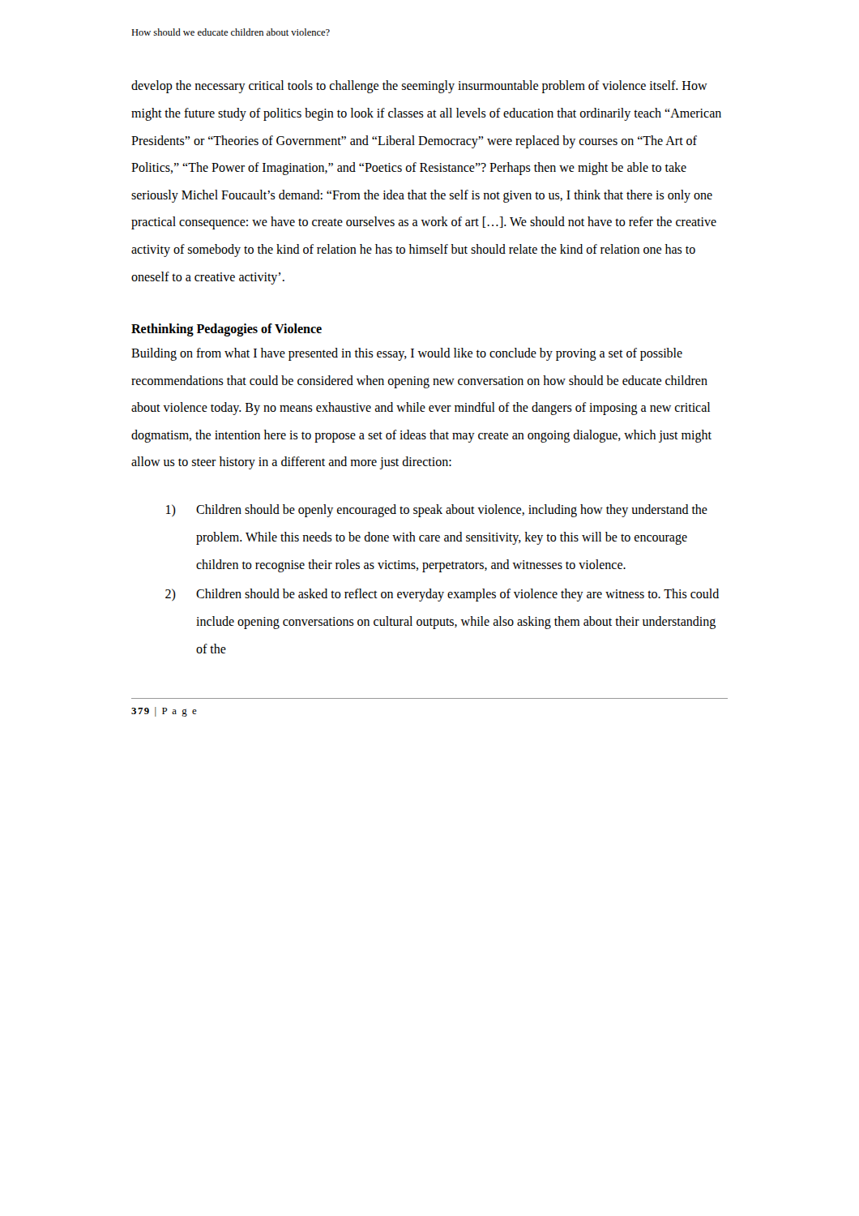How should we educate children about violence?
develop the necessary critical tools to challenge the seemingly insurmountable problem of violence itself. How might the future study of politics begin to look if classes at all levels of education that ordinarily teach “American Presidents” or “Theories of Government” and “Liberal Democracy” were replaced by courses on “The Art of Politics,” “The Power of Imagination,” and “Poetics of Resistance”? Perhaps then we might be able to take seriously Michel Foucault’s demand: “From the idea that the self is not given to us, I think that there is only one practical consequence: we have to create ourselves as a work of art […]. We should not have to refer the creative activity of somebody to the kind of relation he has to himself but should relate the kind of relation one has to oneself to a creative activity’.
Rethinking Pedagogies of Violence
Building on from what I have presented in this essay, I would like to conclude by proving a set of possible recommendations that could be considered when opening new conversation on how should be educate children about violence today. By no means exhaustive and while ever mindful of the dangers of imposing a new critical dogmatism, the intention here is to propose a set of ideas that may create an ongoing dialogue, which just might allow us to steer history in a different and more just direction:
Children should be openly encouraged to speak about violence, including how they understand the problem. While this needs to be done with care and sensitivity, key to this will be to encourage children to recognise their roles as victims, perpetrators, and witnesses to violence.
Children should be asked to reflect on everyday examples of violence they are witness to. This could include opening conversations on cultural outputs, while also asking them about their understanding of the
379 | P a g e